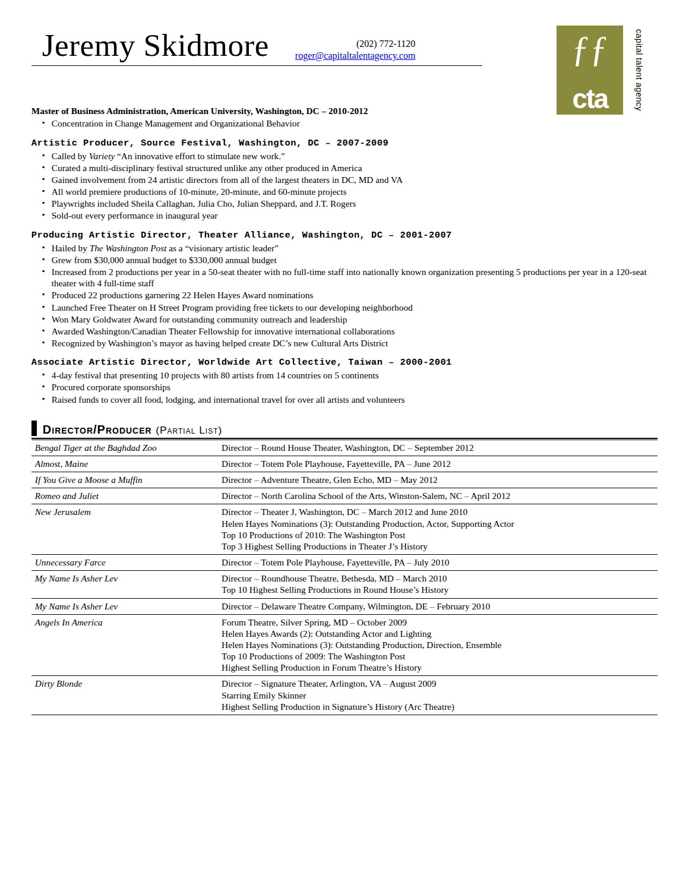ƒƒ
cta
capital talent agency
Jeremy Skidmore
(202) 772-1120
roger@capitaltalentagency.com
Master of Business Administration, American University, Washington, DC – 2010-2012
Concentration in Change Management and Organizational Behavior
Artistic Producer, Source Festival, Washington, DC – 2007-2009
Called by Variety “An innovative effort to stimulate new work.”
Curated a multi-disciplinary festival structured unlike any other produced in America
Gained involvement from 24 artistic directors from all of the largest theaters in DC, MD and VA
All world premiere productions of 10-minute, 20-minute, and 60-minute projects
Playwrights included Sheila Callaghan, Julia Cho, Julian Sheppard, and J.T. Rogers
Sold-out every performance in inaugural year
Producing Artistic Director, Theater Alliance, Washington, DC – 2001-2007
Hailed by The Washington Post as a “visionary artistic leader”
Grew from $30,000 annual budget to $330,000 annual budget
Increased from 2 productions per year in a 50-seat theater with no full-time staff into nationally known organization presenting 5 productions per year in a 120-seat theater with 4 full-time staff
Produced 22 productions garnering 22 Helen Hayes Award nominations
Launched Free Theater on H Street Program providing free tickets to our developing neighborhood
Won Mary Goldwater Award for outstanding community outreach and leadership
Awarded Washington/Canadian Theater Fellowship for innovative international collaborations
Recognized by Washington’s mayor as having helped create DC’s new Cultural Arts District
Associate Artistic Director, Worldwide Art Collective, Taiwan – 2000-2001
4-day festival that presenting 10 projects with 80 artists from 14 countries on 5 continents
Procured corporate sponsorships
Raised funds to cover all food, lodging, and international travel for over all artists and volunteers
Director/Producer (Partial List)
| Bengal Tiger at the Baghdad Zoo | Director – Round House Theater, Washington, DC – September 2012 |
| Almost, Maine | Director – Totem Pole Playhouse, Fayetteville, PA – June 2012 |
| If You Give a Moose a Muffin | Director – Adventure Theatre, Glen Echo, MD – May 2012 |
| Romeo and Juliet | Director – North Carolina School of the Arts, Winston-Salem, NC – April 2012 |
| New Jerusalem | Director – Theater J, Washington, DC – March 2012 and June 2010 Helen Hayes Nominations (3): Outstanding Production, Actor, Supporting Actor Top 10 Productions of 2010: The Washington Post Top 3 Highest Selling Productions in Theater J’s History |
| Unnecessary Farce | Director – Totem Pole Playhouse, Fayetteville, PA – July 2010 |
| My Name Is Asher Lev | Director – Roundhouse Theatre, Bethesda, MD – March 2010 Top 10 Highest Selling Productions in Round House’s History |
| My Name Is Asher Lev | Director – Delaware Theatre Company, Wilmington, DE – February 2010 |
| Angels In America | Forum Theatre, Silver Spring, MD – October 2009 Helen Hayes Awards (2): Outstanding Actor and Lighting Helen Hayes Nominations (3): Outstanding Production, Direction, Ensemble Top 10 Productions of 2009: The Washington Post Highest Selling Production in Forum Theatre’s History |
| Dirty Blonde | Director – Signature Theater, Arlington, VA – August 2009 Starring Emily Skinner Highest Selling Production in Signature’s History (Arc Theatre) |